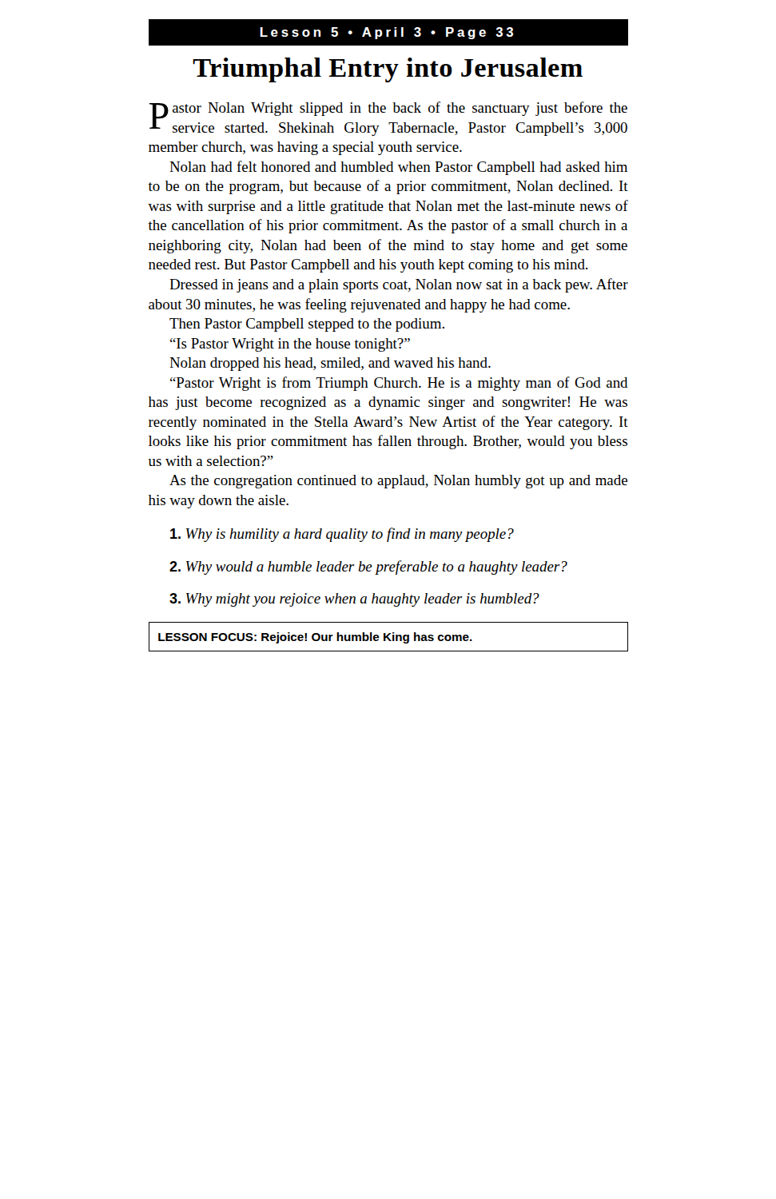Lesson 5 • April 3 • Page 33
Triumphal Entry into Jerusalem
Pastor Nolan Wright slipped in the back of the sanctuary just before the service started. Shekinah Glory Tabernacle, Pastor Campbell’s 3,000 member church, was having a special youth service.
Nolan had felt honored and humbled when Pastor Campbell had asked him to be on the program, but because of a prior commitment, Nolan declined. It was with surprise and a little gratitude that Nolan met the last-minute news of the cancellation of his prior commitment. As the pastor of a small church in a neighboring city, Nolan had been of the mind to stay home and get some needed rest. But Pastor Campbell and his youth kept coming to his mind.
Dressed in jeans and a plain sports coat, Nolan now sat in a back pew. After about 30 minutes, he was feeling rejuvenated and happy he had come.
Then Pastor Campbell stepped to the podium.
“Is Pastor Wright in the house tonight?”
Nolan dropped his head, smiled, and waved his hand.
“Pastor Wright is from Triumph Church. He is a mighty man of God and has just become recognized as a dynamic singer and songwriter! He was recently nominated in the Stella Award’s New Artist of the Year category. It looks like his prior commitment has fallen through. Brother, would you bless us with a selection?”
As the congregation continued to applaud, Nolan humbly got up and made his way down the aisle.
1. Why is humility a hard quality to find in many people?
2. Why would a humble leader be preferable to a haughty leader?
3. Why might you rejoice when a haughty leader is humbled?
LESSON FOCUS: Rejoice! Our humble King has come.